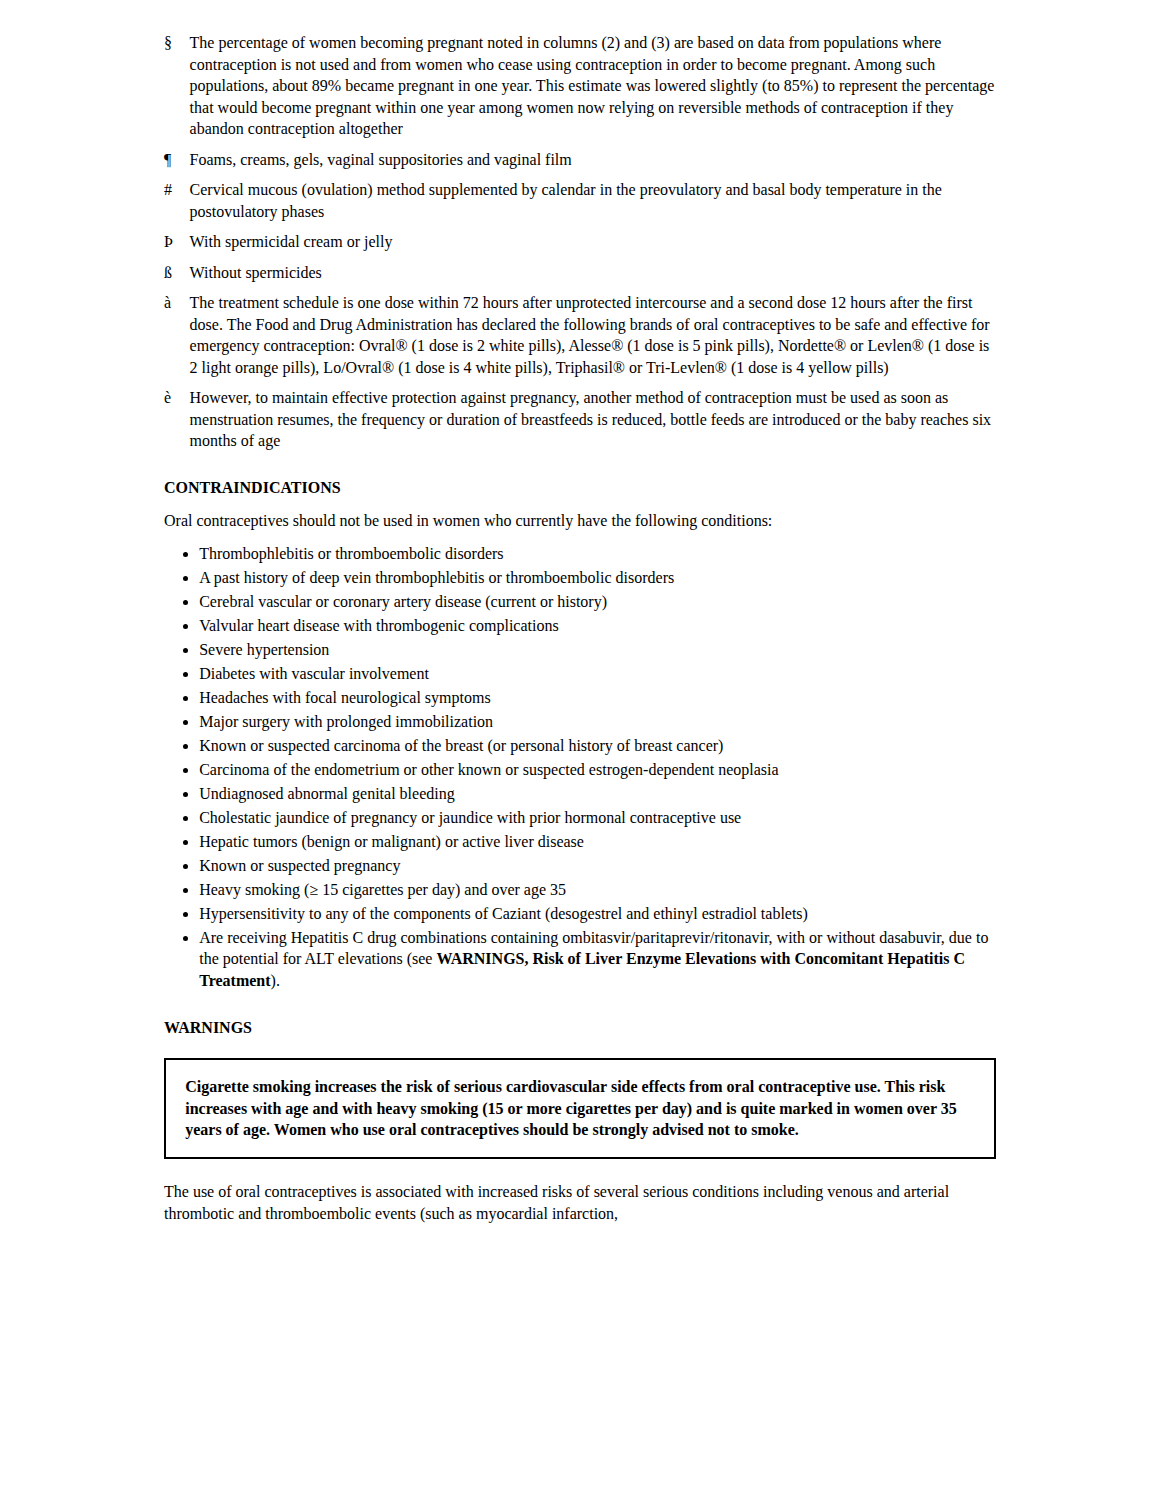§ The percentage of women becoming pregnant noted in columns (2) and (3) are based on data from populations where contraception is not used and from women who cease using contraception in order to become pregnant. Among such populations, about 89% became pregnant in one year. This estimate was lowered slightly (to 85%) to represent the percentage that would become pregnant within one year among women now relying on reversible methods of contraception if they abandon contraception altogether
¶ Foams, creams, gels, vaginal suppositories and vaginal film
# Cervical mucous (ovulation) method supplemented by calendar in the preovulatory and basal body temperature in the postovulatory phases
Þ With spermicidal cream or jelly
ß Without spermicides
à The treatment schedule is one dose within 72 hours after unprotected intercourse and a second dose 12 hours after the first dose. The Food and Drug Administration has declared the following brands of oral contraceptives to be safe and effective for emergency contraception: Ovral® (1 dose is 2 white pills), Alesse® (1 dose is 5 pink pills), Nordette® or Levlen® (1 dose is 2 light orange pills), Lo/Ovral® (1 dose is 4 white pills), Triphasil® or Tri-Levlen® (1 dose is 4 yellow pills)
è However, to maintain effective protection against pregnancy, another method of contraception must be used as soon as menstruation resumes, the frequency or duration of breastfeeds is reduced, bottle feeds are introduced or the baby reaches six months of age
CONTRAINDICATIONS
Oral contraceptives should not be used in women who currently have the following conditions:
Thrombophlebitis or thromboembolic disorders
A past history of deep vein thrombophlebitis or thromboembolic disorders
Cerebral vascular or coronary artery disease (current or history)
Valvular heart disease with thrombogenic complications
Severe hypertension
Diabetes with vascular involvement
Headaches with focal neurological symptoms
Major surgery with prolonged immobilization
Known or suspected carcinoma of the breast (or personal history of breast cancer)
Carcinoma of the endometrium or other known or suspected estrogen-dependent neoplasia
Undiagnosed abnormal genital bleeding
Cholestatic jaundice of pregnancy or jaundice with prior hormonal contraceptive use
Hepatic tumors (benign or malignant) or active liver disease
Known or suspected pregnancy
Heavy smoking (≥ 15 cigarettes per day) and over age 35
Hypersensitivity to any of the components of Caziant (desogestrel and ethinyl estradiol tablets)
Are receiving Hepatitis C drug combinations containing ombitasvir/paritaprevir/ritonavir, with or without dasabuvir, due to the potential for ALT elevations (see WARNINGS, Risk of Liver Enzyme Elevations with Concomitant Hepatitis C Treatment).
WARNINGS
Cigarette smoking increases the risk of serious cardiovascular side effects from oral contraceptive use. This risk increases with age and with heavy smoking (15 or more cigarettes per day) and is quite marked in women over 35 years of age. Women who use oral contraceptives should be strongly advised not to smoke.
The use of oral contraceptives is associated with increased risks of several serious conditions including venous and arterial thrombotic and thromboembolic events (such as myocardial infarction,